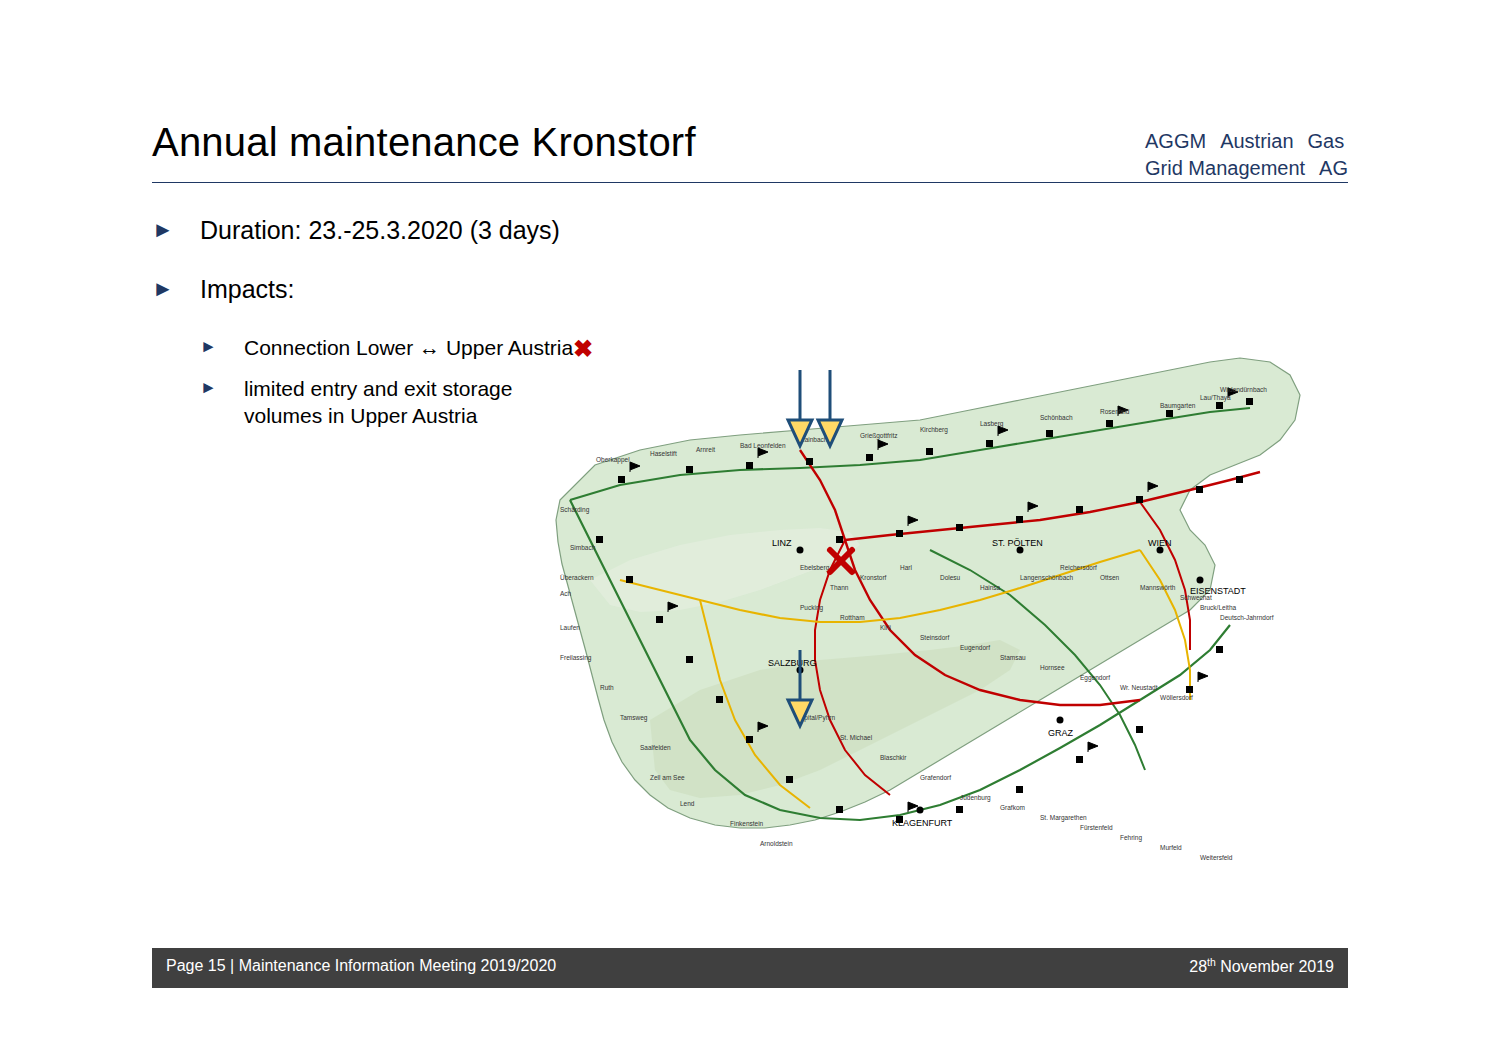Annual maintenance Kronstorf
AGGM Austrian Gas Grid Management AG
►Duration: 23.-25.3.2020 (3 days)
►Impacts:
►Connection Lower ↔ Upper Austria✖
►limited entry and exit storage
volumes in Upper Austria
LINZ ST. PÖLTEN WIEN EISENSTADT GRAZ SALZBURG KLAGENFURT Oberkappel Haselstift Arnreit Bad Leonfelden Rainbach Grießgottfritz Kirchberg Lasberg Schönbach Rosenfeld Baumgarten Lau/Thaya Wildendürnbach Schärding Simbach Überackern Ach Laufen Freilassing Ruth Tamsweg Saalfelden Zell am See Lend Finkenstein Arnoldstein Ebelsberg Thann Kronstorf Harl Dolesu Hainsa Langenschönbach Reichersdorf Ottsen Mannswörth Schwechat Bruck/Leitha Deutsch-Jahrndorf Pucking Rottham Kirli Steinsdorf Eugendorf Stamsau Hornsee Eggendorf Wr. Neustadt Wöllersdorf Spital/Pyhrn St. Michael Blaschkir Grafendorf Judenburg Grafkom St. Margarethen Fürstenfeld Fehring Murfeld Weitersfeld
Page 15 | Maintenance Information Meeting 2019/2020
28th November 2019